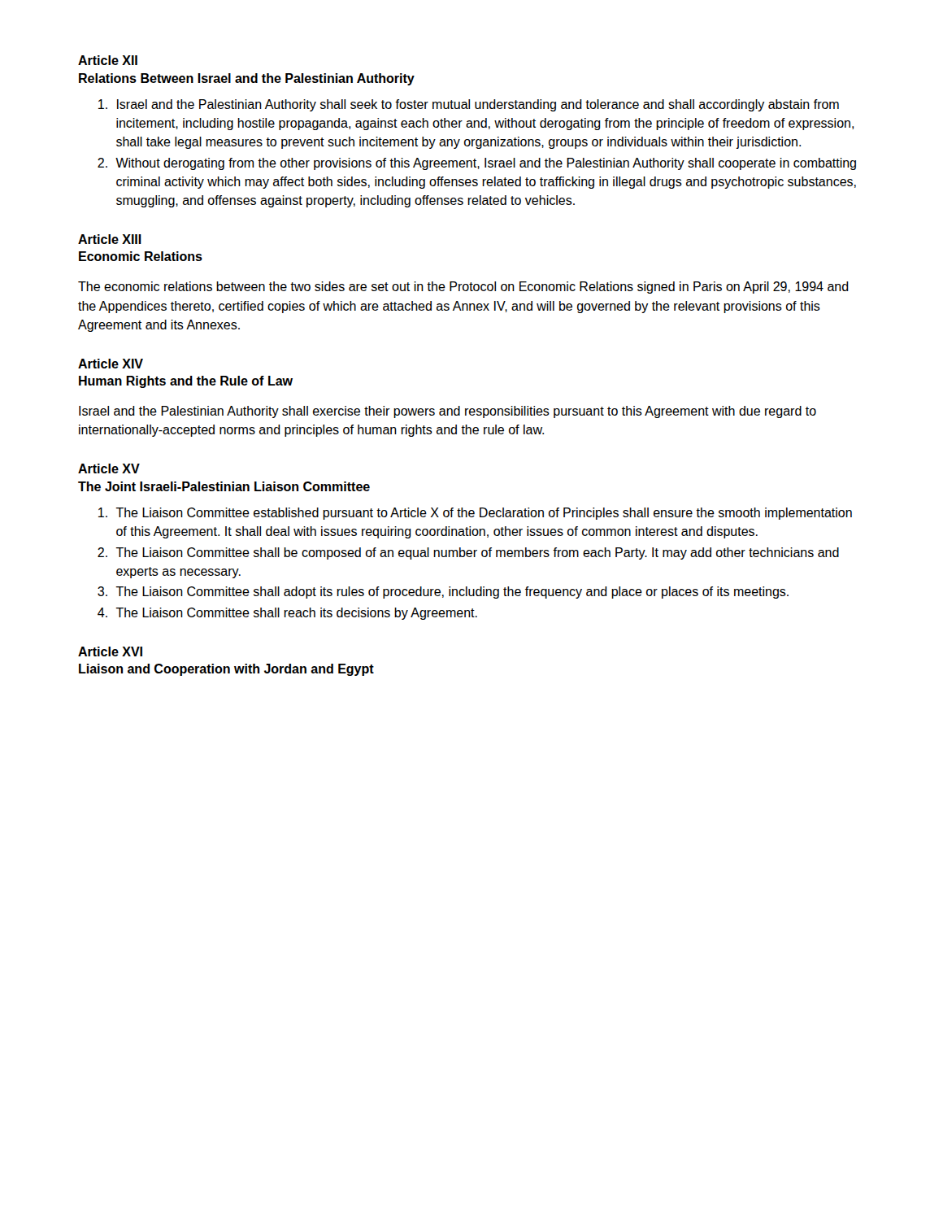Article XII
Relations Between Israel and the Palestinian Authority
Israel and the Palestinian Authority shall seek to foster mutual understanding and tolerance and shall accordingly abstain from incitement, including hostile propaganda, against each other and, without derogating from the principle of freedom of expression, shall take legal measures to prevent such incitement by any organizations, groups or individuals within their jurisdiction.
Without derogating from the other provisions of this Agreement, Israel and the Palestinian Authority shall cooperate in combatting criminal activity which may affect both sides, including offenses related to trafficking in illegal drugs and psychotropic substances, smuggling, and offenses against property, including offenses related to vehicles.
Article XIII
Economic Relations
The economic relations between the two sides are set out in the Protocol on Economic Relations signed in Paris on April 29, 1994 and the Appendices thereto, certified copies of which are attached as Annex IV, and will be governed by the relevant provisions of this Agreement and its Annexes.
Article XIV
Human Rights and the Rule of Law
Israel and the Palestinian Authority shall exercise their powers and responsibilities pursuant to this Agreement with due regard to internationally-accepted norms and principles of human rights and the rule of law.
Article XV
The Joint Israeli-Palestinian Liaison Committee
The Liaison Committee established pursuant to Article X of the Declaration of Principles shall ensure the smooth implementation of this Agreement. It shall deal with issues requiring coordination, other issues of common interest and disputes.
The Liaison Committee shall be composed of an equal number of members from each Party. It may add other technicians and experts as necessary.
The Liaison Committee shall adopt its rules of procedure, including the frequency and place or places of its meetings.
The Liaison Committee shall reach its decisions by Agreement.
Article XVI
Liaison and Cooperation with Jordan and Egypt